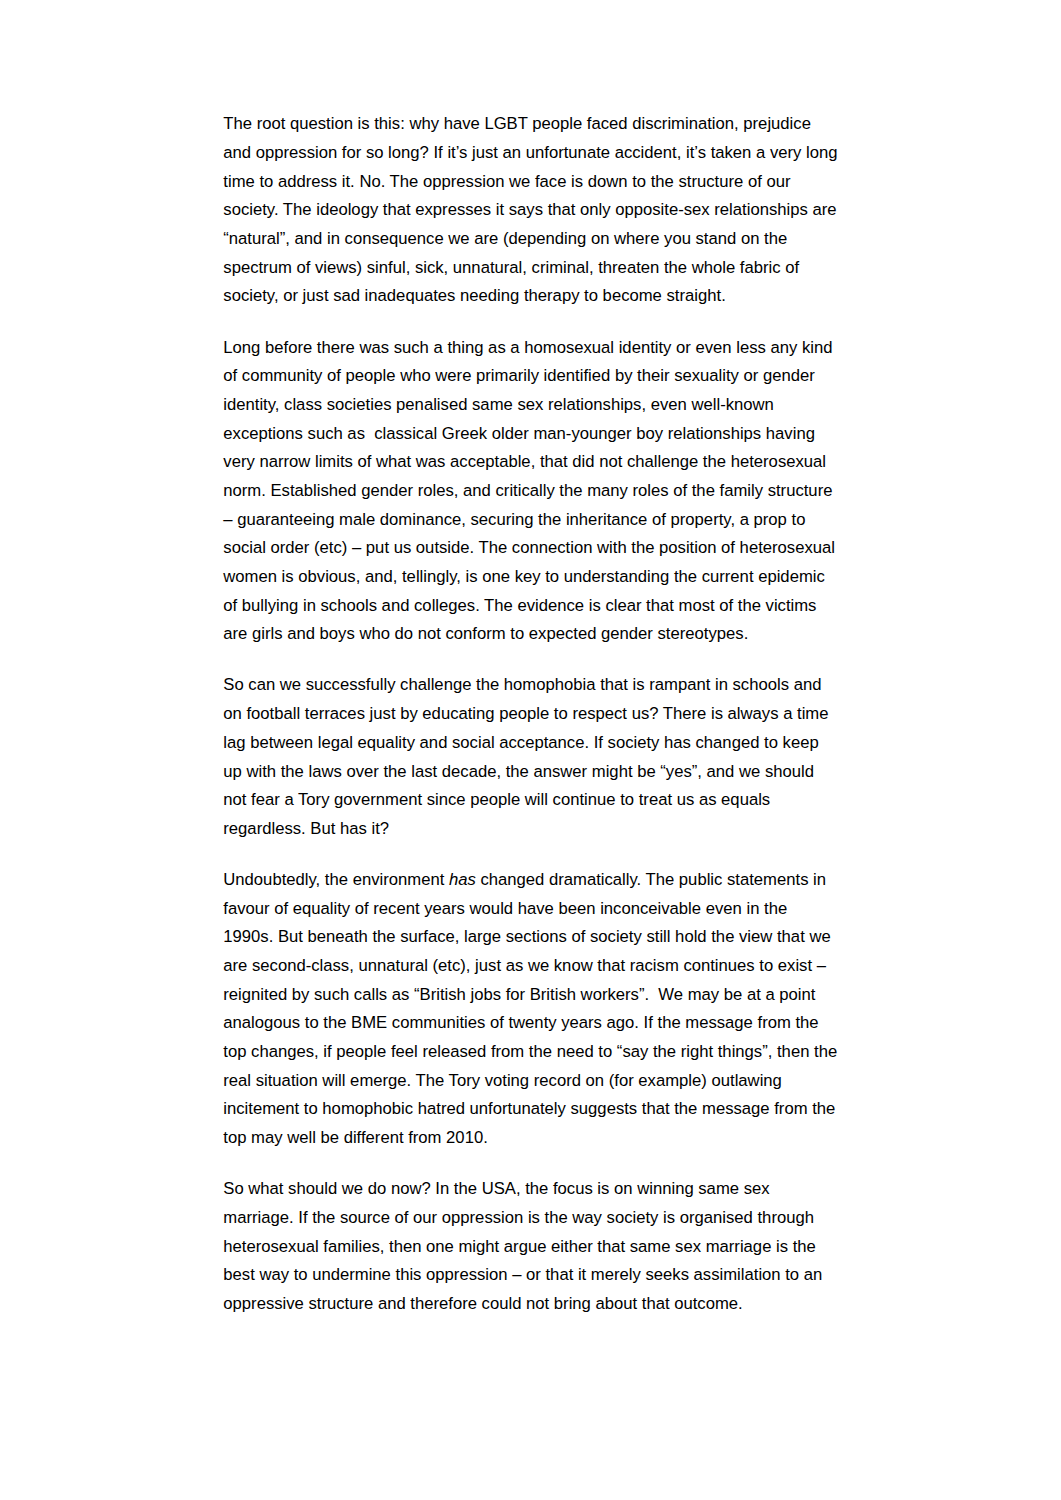The root question is this: why have LGBT people faced discrimination, prejudice and oppression for so long? If it’s just an unfortunate accident, it’s taken a very long time to address it. No. The oppression we face is down to the structure of our society. The ideology that expresses it says that only opposite-sex relationships are “natural”, and in consequence we are (depending on where you stand on the spectrum of views) sinful, sick, unnatural, criminal, threaten the whole fabric of society, or just sad inadequates needing therapy to become straight.
Long before there was such a thing as a homosexual identity or even less any kind of community of people who were primarily identified by their sexuality or gender identity, class societies penalised same sex relationships, even well-known exceptions such as classical Greek older man-younger boy relationships having very narrow limits of what was acceptable, that did not challenge the heterosexual norm. Established gender roles, and critically the many roles of the family structure – guaranteeing male dominance, securing the inheritance of property, a prop to social order (etc) – put us outside. The connection with the position of heterosexual women is obvious, and, tellingly, is one key to understanding the current epidemic of bullying in schools and colleges. The evidence is clear that most of the victims are girls and boys who do not conform to expected gender stereotypes.
So can we successfully challenge the homophobia that is rampant in schools and on football terraces just by educating people to respect us? There is always a time lag between legal equality and social acceptance. If society has changed to keep up with the laws over the last decade, the answer might be “yes”, and we should not fear a Tory government since people will continue to treat us as equals regardless. But has it?
Undoubtedly, the environment has changed dramatically. The public statements in favour of equality of recent years would have been inconceivable even in the 1990s. But beneath the surface, large sections of society still hold the view that we are second-class, unnatural (etc), just as we know that racism continues to exist – reignited by such calls as “British jobs for British workers”. We may be at a point analogous to the BME communities of twenty years ago. If the message from the top changes, if people feel released from the need to “say the right things”, then the real situation will emerge. The Tory voting record on (for example) outlawing incitement to homophobic hatred unfortunately suggests that the message from the top may well be different from 2010.
So what should we do now? In the USA, the focus is on winning same sex marriage. If the source of our oppression is the way society is organised through heterosexual families, then one might argue either that same sex marriage is the best way to undermine this oppression – or that it merely seeks assimilation to an oppressive structure and therefore could not bring about that outcome.